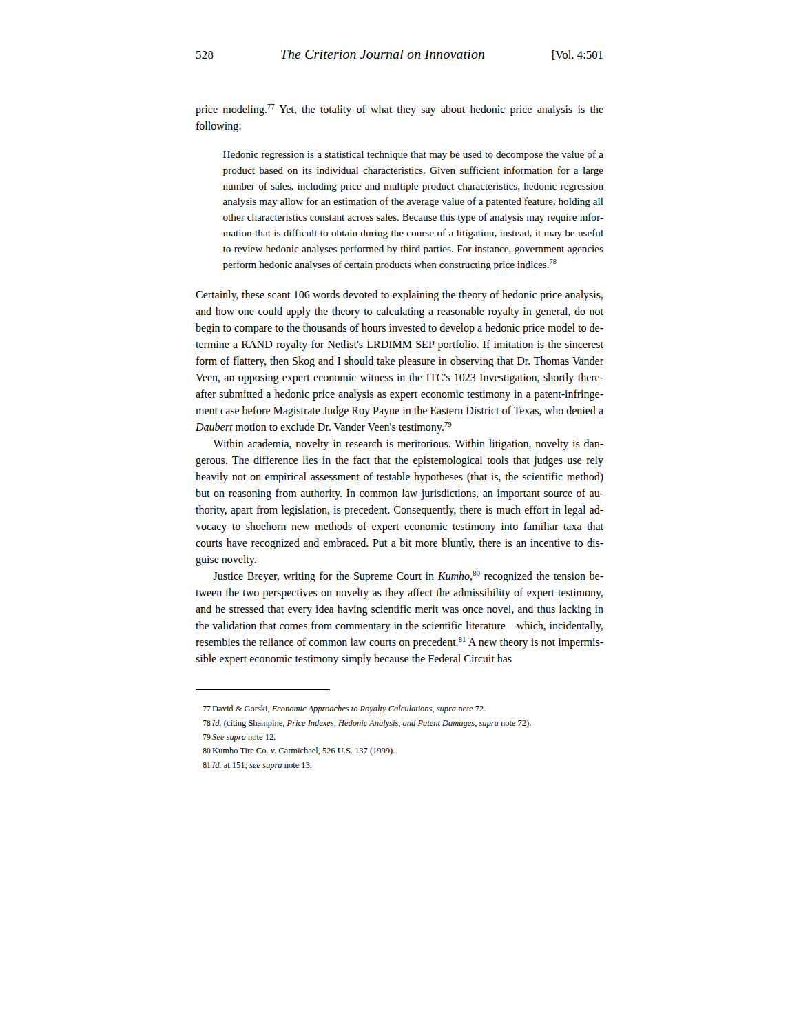528 The Criterion Journal on Innovation [Vol. 4:501
price modeling.77 Yet, the totality of what they say about hedonic price analysis is the following:
Hedonic regression is a statistical technique that may be used to decompose the value of a product based on its individual characteristics. Given sufficient information for a large number of sales, including price and multiple product characteristics, hedonic regression analysis may allow for an estimation of the average value of a patented feature, holding all other characteristics constant across sales. Because this type of analysis may require information that is difficult to obtain during the course of a litigation, instead, it may be useful to review hedonic analyses performed by third parties. For instance, government agencies perform hedonic analyses of certain products when constructing price indices.78
Certainly, these scant 106 words devoted to explaining the theory of hedonic price analysis, and how one could apply the theory to calculating a reasonable royalty in general, do not begin to compare to the thousands of hours invested to develop a hedonic price model to determine a RAND royalty for Netlist's LRDIMM SEP portfolio. If imitation is the sincerest form of flattery, then Skog and I should take pleasure in observing that Dr. Thomas Vander Veen, an opposing expert economic witness in the ITC's 1023 Investigation, shortly thereafter submitted a hedonic price analysis as expert economic testimony in a patent-infringement case before Magistrate Judge Roy Payne in the Eastern District of Texas, who denied a Daubert motion to exclude Dr. Vander Veen's testimony.79
Within academia, novelty in research is meritorious. Within litigation, novelty is dangerous. The difference lies in the fact that the epistemological tools that judges use rely heavily not on empirical assessment of testable hypotheses (that is, the scientific method) but on reasoning from authority. In common law jurisdictions, an important source of authority, apart from legislation, is precedent. Consequently, there is much effort in legal advocacy to shoehorn new methods of expert economic testimony into familiar taxa that courts have recognized and embraced. Put a bit more bluntly, there is an incentive to disguise novelty.
Justice Breyer, writing for the Supreme Court in Kumho,80 recognized the tension between the two perspectives on novelty as they affect the admissibility of expert testimony, and he stressed that every idea having scientific merit was once novel, and thus lacking in the validation that comes from commentary in the scientific literature—which, incidentally, resembles the reliance of common law courts on precedent.81 A new theory is not impermissible expert economic testimony simply because the Federal Circuit has
77 David & Gorski, Economic Approaches to Royalty Calculations, supra note 72.
78 Id. (citing Shampine, Price Indexes, Hedonic Analysis, and Patent Damages, supra note 72).
79 See supra note 12.
80 Kumho Tire Co. v. Carmichael, 526 U.S. 137 (1999).
81 Id. at 151; see supra note 13.